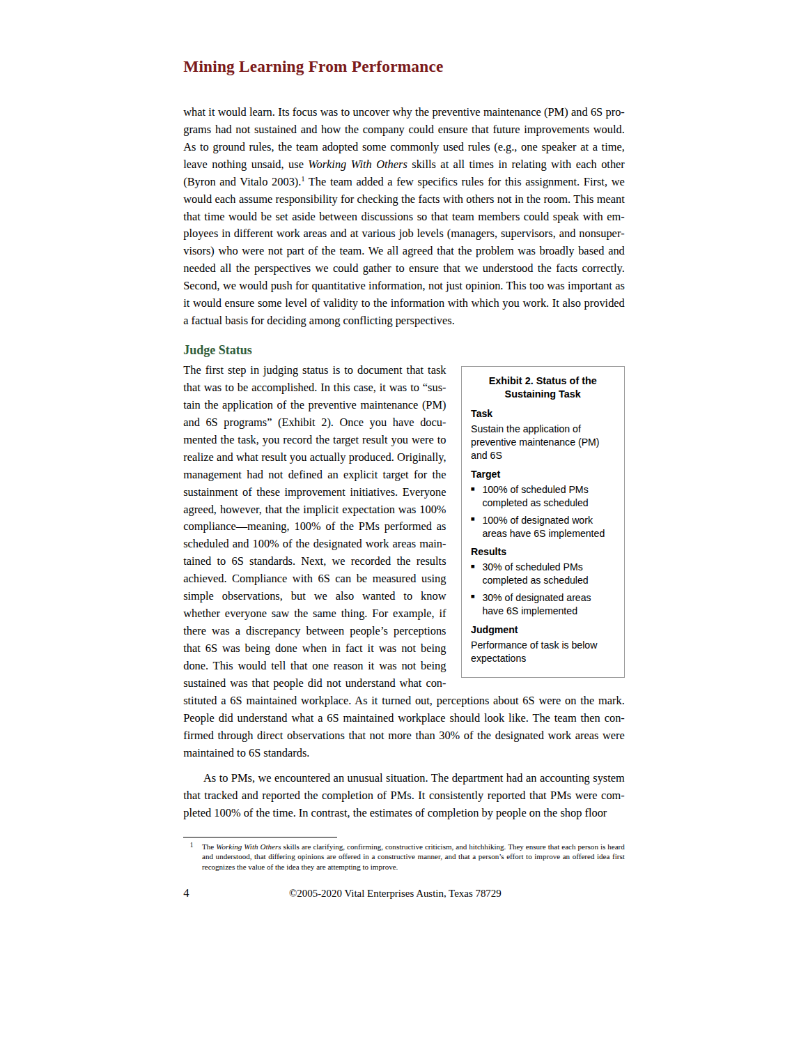Mining Learning From Performance
what it would learn. Its focus was to uncover why the preventive maintenance (PM) and 6S programs had not sustained and how the company could ensure that future improvements would. As to ground rules, the team adopted some commonly used rules (e.g., one speaker at a time, leave nothing unsaid, use Working With Others skills at all times in relating with each other (Byron and Vitalo 2003).1 The team added a few specifics rules for this assignment. First, we would each assume responsibility for checking the facts with others not in the room. This meant that time would be set aside between discussions so that team members could speak with employees in different work areas and at various job levels (managers, supervisors, and nonsupervisors) who were not part of the team. We all agreed that the problem was broadly based and needed all the perspectives we could gather to ensure that we understood the facts correctly. Second, we would push for quantitative information, not just opinion. This too was important as it would ensure some level of validity to the information with which you work. It also provided a factual basis for deciding among conflicting perspectives.
Judge Status
Exhibit 2. Status of the Sustaining Task
Task
Sustain the application of preventive maintenance (PM) and 6S
Target
100% of scheduled PMs completed as scheduled
100% of designated work areas have 6S implemented
Results
30% of scheduled PMs completed as scheduled
30% of designated areas have 6S implemented
Judgment
Performance of task is below expectations
The first step in judging status is to document that task that was to be accomplished. In this case, it was to “sustain the application of the preventive maintenance (PM) and 6S programs” (Exhibit 2). Once you have documented the task, you record the target result you were to realize and what result you actually produced. Originally, management had not defined an explicit target for the sustainment of these improvement initiatives. Everyone agreed, however, that the implicit expectation was 100% compliance—meaning, 100% of the PMs performed as scheduled and 100% of the designated work areas maintained to 6S standards. Next, we recorded the results achieved. Compliance with 6S can be measured using simple observations, but we also wanted to know whether everyone saw the same thing. For example, if there was a discrepancy between people’s perceptions that 6S was being done when in fact it was not being done. This would tell that one reason it was not being sustained was that people did not understand what constituted a 6S maintained workplace. As it turned out, perceptions about 6S were on the mark. People did understand what a 6S maintained workplace should look like. The team then confirmed through direct observations that not more than 30% of the designated work areas were maintained to 6S standards.
As to PMs, we encountered an unusual situation. The department had an accounting system that tracked and reported the completion of PMs. It consistently reported that PMs were completed 100% of the time. In contrast, the estimates of completion by people on the shop floor
1 The Working With Others skills are clarifying, confirming, constructive criticism, and hitchhiking. They ensure that each person is heard and understood, that differing opinions are offered in a constructive manner, and that a person’s effort to improve an offered idea first recognizes the value of the idea they are attempting to improve.
4 ©2005-2020 Vital Enterprises Austin, Texas 78729